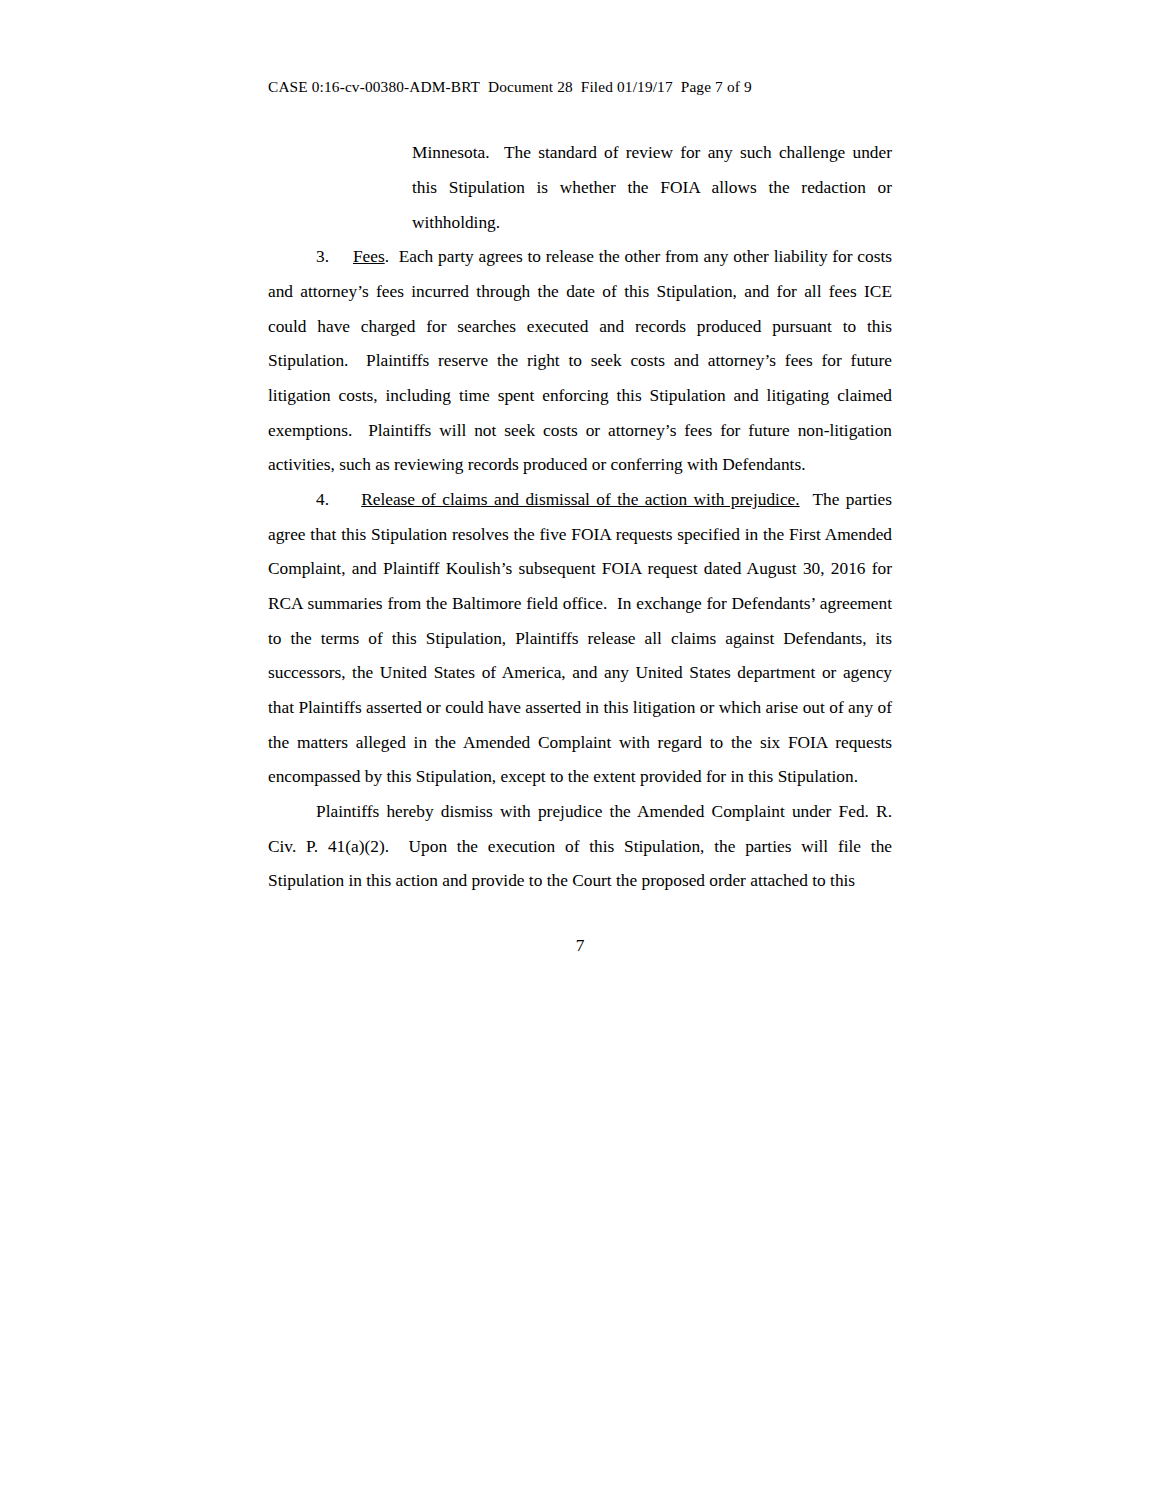CASE 0:16-cv-00380-ADM-BRT Document 28 Filed 01/19/17 Page 7 of 9
Minnesota. The standard of review for any such challenge under this Stipulation is whether the FOIA allows the redaction or withholding.
3. Fees. Each party agrees to release the other from any other liability for costs and attorney’s fees incurred through the date of this Stipulation, and for all fees ICE could have charged for searches executed and records produced pursuant to this Stipulation. Plaintiffs reserve the right to seek costs and attorney’s fees for future litigation costs, including time spent enforcing this Stipulation and litigating claimed exemptions. Plaintiffs will not seek costs or attorney’s fees for future non-litigation activities, such as reviewing records produced or conferring with Defendants.
4. Release of claims and dismissal of the action with prejudice. The parties agree that this Stipulation resolves the five FOIA requests specified in the First Amended Complaint, and Plaintiff Koulish’s subsequent FOIA request dated August 30, 2016 for RCA summaries from the Baltimore field office. In exchange for Defendants’ agreement to the terms of this Stipulation, Plaintiffs release all claims against Defendants, its successors, the United States of America, and any United States department or agency that Plaintiffs asserted or could have asserted in this litigation or which arise out of any of the matters alleged in the Amended Complaint with regard to the six FOIA requests encompassed by this Stipulation, except to the extent provided for in this Stipulation.
Plaintiffs hereby dismiss with prejudice the Amended Complaint under Fed. R. Civ. P. 41(a)(2). Upon the execution of this Stipulation, the parties will file the Stipulation in this action and provide to the Court the proposed order attached to this
7